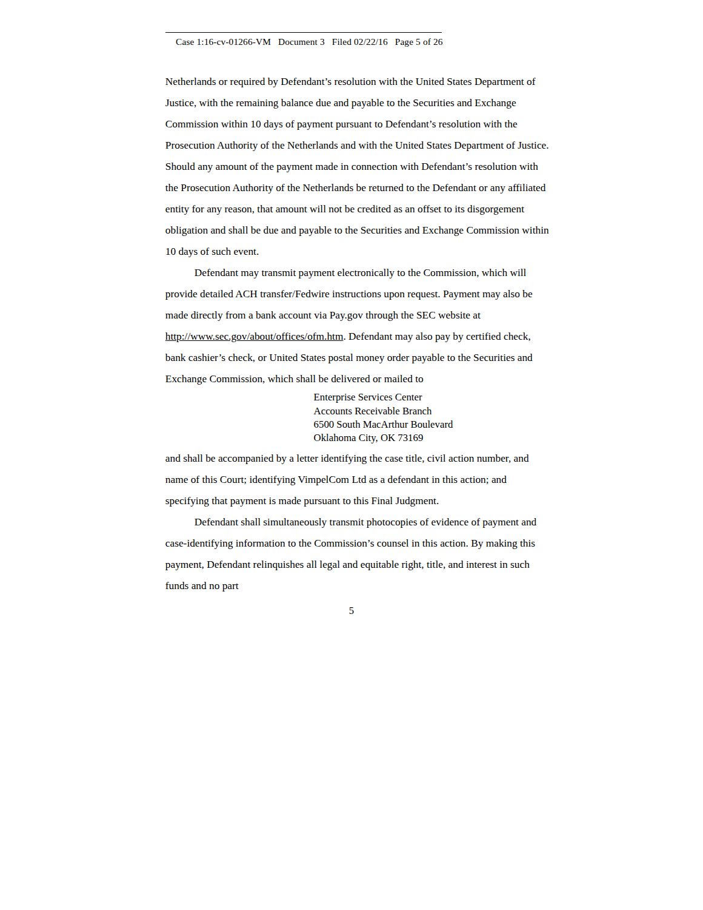Case 1:16-cv-01266-VM Document 3 Filed 02/22/16 Page 5 of 26
Netherlands or required by Defendant’s resolution with the United States Department of Justice, with the remaining balance due and payable to the Securities and Exchange Commission within 10 days of payment pursuant to Defendant’s resolution with the Prosecution Authority of the Netherlands and with the United States Department of Justice. Should any amount of the payment made in connection with Defendant’s resolution with the Prosecution Authority of the Netherlands be returned to the Defendant or any affiliated entity for any reason, that amount will not be credited as an offset to its disgorgement obligation and shall be due and payable to the Securities and Exchange Commission within 10 days of such event.
Defendant may transmit payment electronically to the Commission, which will provide detailed ACH transfer/Fedwire instructions upon request. Payment may also be made directly from a bank account via Pay.gov through the SEC website at http://www.sec.gov/about/offices/ofm.htm. Defendant may also pay by certified check, bank cashier’s check, or United States postal money order payable to the Securities and Exchange Commission, which shall be delivered or mailed to
Enterprise Services Center
Accounts Receivable Branch
6500 South MacArthur Boulevard
Oklahoma City, OK 73169
and shall be accompanied by a letter identifying the case title, civil action number, and name of this Court; identifying VimpelCom Ltd as a defendant in this action; and specifying that payment is made pursuant to this Final Judgment.
Defendant shall simultaneously transmit photocopies of evidence of payment and case-identifying information to the Commission’s counsel in this action. By making this payment, Defendant relinquishes all legal and equitable right, title, and interest in such funds and no part
5